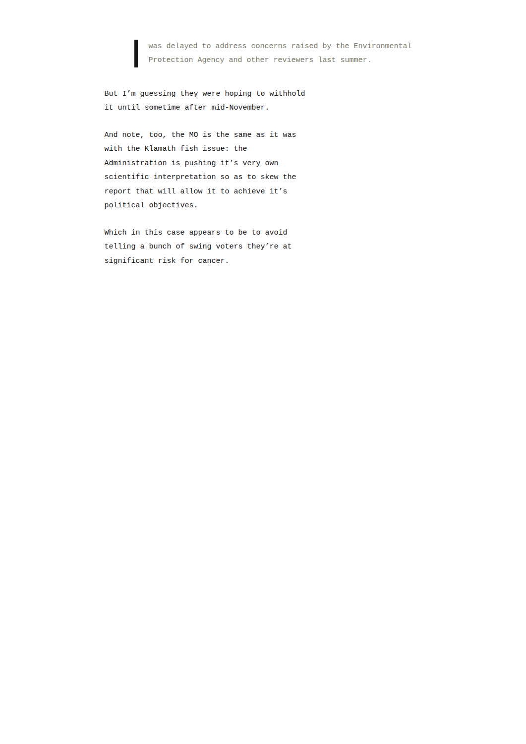was delayed to address concerns raised by the Environmental Protection Agency and other reviewers last summer.
But I’m guessing they were hoping to withhold it until sometime after mid-November.
And note, too, the MO is the same as it was with the Klamath fish issue: the Administration is pushing it’s very own scientific interpretation so as to skew the report that will allow it to achieve it’s political objectives.
Which in this case appears to be to avoid telling a bunch of swing voters they’re at significant risk for cancer.